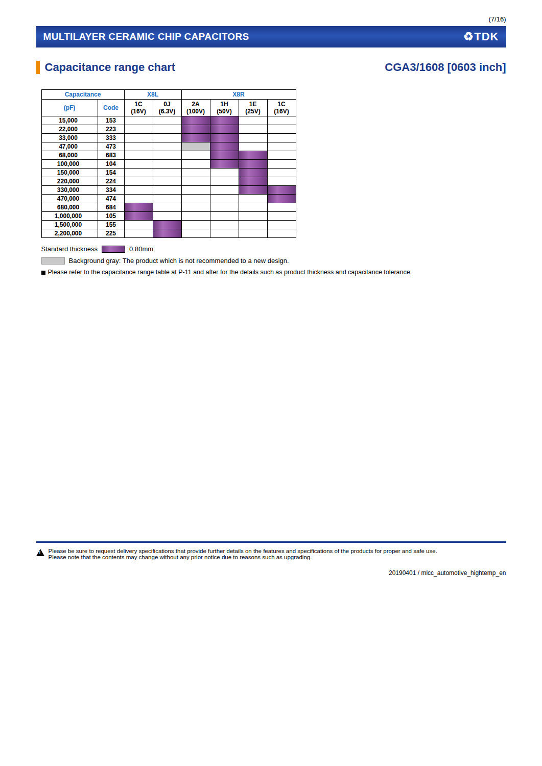(7/16)
MULTILAYER CERAMIC CHIP CAPACITORS ♻TDK
Capacitance range chart
CGA3/1608 [0603 inch]
| Capacitance | X8L | X8R |
| --- | --- | --- |
| (pF) | Code | 1C (16V) | 0J (6.3V) | 2A (100V) | 1H (50V) | 1E (25V) | 1C (16V) |
| 15,000 | 153 | | | | | | |
| 22,000 | 223 | | | | | | |
| 33,000 | 333 | | | | | | |
| 47,000 | 473 | | | | | | |
| 68,000 | 683 | | | | | | |
| 100,000 | 104 | | | | | | |
| 150,000 | 154 | | | | | | |
| 220,000 | 224 | | | | | | |
| 330,000 | 334 | | | | | | |
| 470,000 | 474 | | | | | | |
| 680,000 | 684 | | | | | | |
| 1,000,000 | 105 | | | | | | |
| 1,500,000 | 155 | | | | | | |
| 2,200,000 | 225 | | | | | | |
Standard thickness 0.80mm
Background gray: The product which is not recommended to a new design.
Please refer to the capacitance range table at P-11 and after for the details such as product thickness and capacitance tolerance.
Please be sure to request delivery specifications that provide further details on the features and specifications of the products for proper and safe use.
Please note that the contents may change without any prior notice due to reasons such as upgrading.
20190401 / mlcc_automotive_hightemp_en